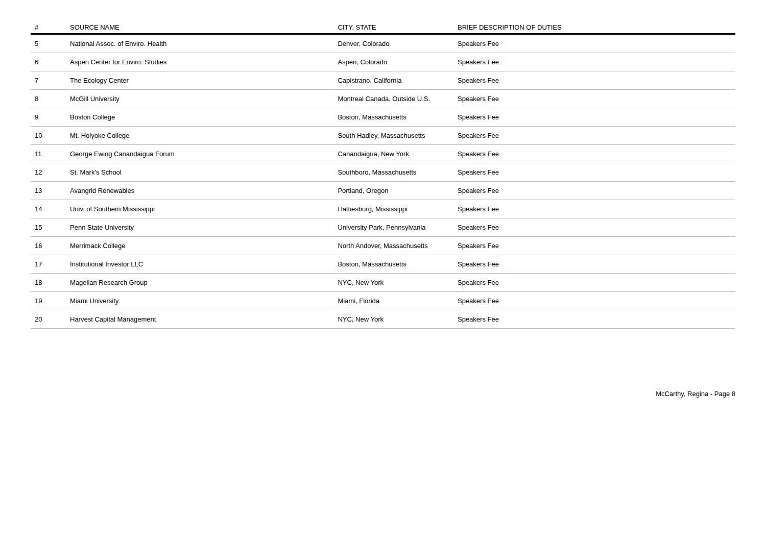| # | SOURCE NAME | CITY, STATE | BRIEF DESCRIPTION OF DUTIES |
| --- | --- | --- | --- |
| 5 | National Assoc. of Enviro. Health | Denver, Colorado | Speakers Fee |
| 6 | Aspen Center for Enviro. Studies | Aspen, Colorado | Speakers Fee |
| 7 | The Ecology Center | Capistrano, California | Speakers Fee |
| 8 | McGill University | Montreal Canada, Outside U.S. | Speakers Fee |
| 9 | Boston College | Boston, Massachusetts | Speakers Fee |
| 10 | Mt. Holyoke College | South Hadley, Massachusetts | Speakers Fee |
| 11 | George Ewing Canandaigua Forum | Canandaigua, New York | Speakers Fee |
| 12 | St. Mark's School | Southboro, Massachusetts | Speakers Fee |
| 13 | Avangrid Renewables | Portland, Oregon | Speakers Fee |
| 14 | Univ. of Southern Mississippi | Hattiesburg, Mississippi | Speakers Fee |
| 15 | Penn State University | University Park, Pennsylvania | Speakers Fee |
| 16 | Merrimack College | North Andover, Massachusetts | Speakers Fee |
| 17 | Institutional Investor LLC | Boston, Massachusetts | Speakers Fee |
| 18 | Magellan Research Group | NYC, New York | Speakers Fee |
| 19 | Miami University | Miami, Florida | Speakers Fee |
| 20 | Harvest Capital Management | NYC, New York | Speakers Fee |
McCarthy, Regina - Page 8